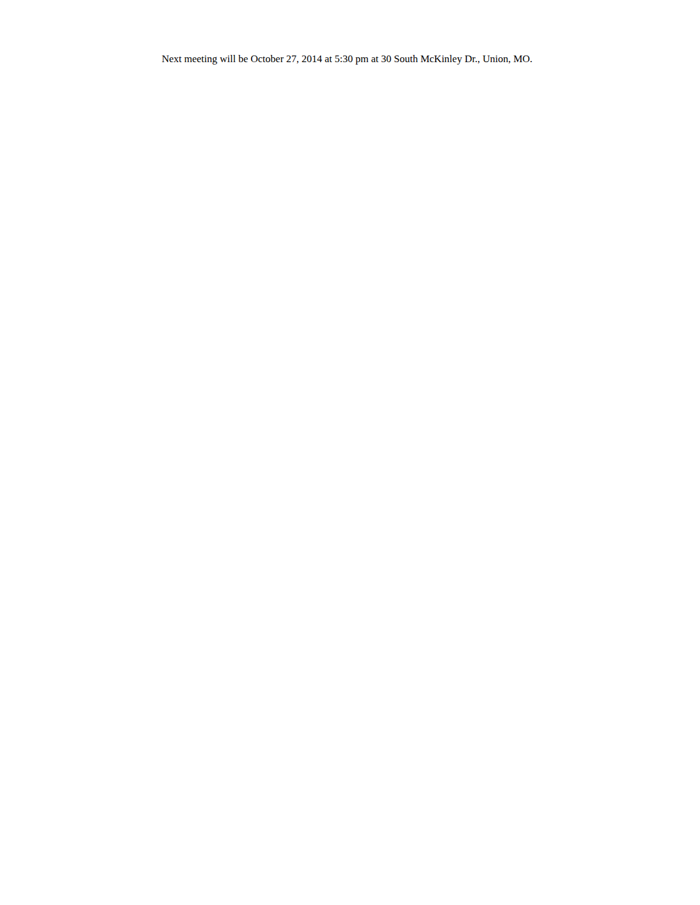Next meeting will be October 27, 2014 at 5:30 pm at 30 South McKinley Dr., Union, MO.